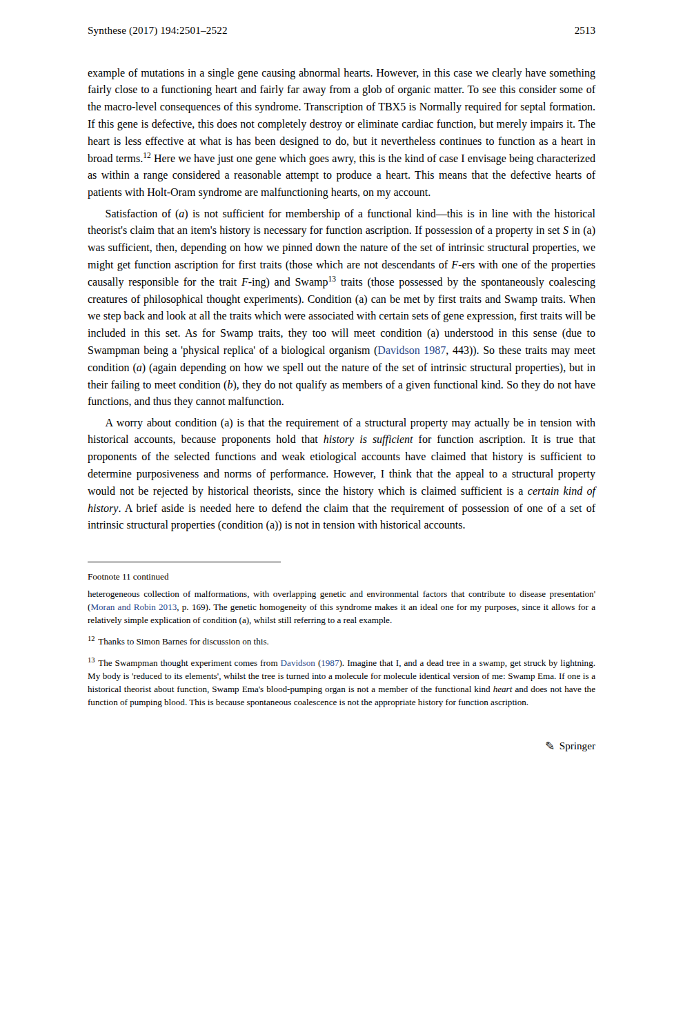Synthese (2017) 194:2501–2522 2513
example of mutations in a single gene causing abnormal hearts. However, in this case we clearly have something fairly close to a functioning heart and fairly far away from a glob of organic matter. To see this consider some of the macro-level consequences of this syndrome. Transcription of TBX5 is Normally required for septal formation. If this gene is defective, this does not completely destroy or eliminate cardiac function, but merely impairs it. The heart is less effective at what is has been designed to do, but it nevertheless continues to function as a heart in broad terms.12 Here we have just one gene which goes awry, this is the kind of case I envisage being characterized as within a range considered a reasonable attempt to produce a heart. This means that the defective hearts of patients with Holt-Oram syndrome are malfunctioning hearts, on my account.
Satisfaction of (a) is not sufficient for membership of a functional kind—this is in line with the historical theorist's claim that an item's history is necessary for function ascription. If possession of a property in set S in (a) was sufficient, then, depending on how we pinned down the nature of the set of intrinsic structural properties, we might get function ascription for first traits (those which are not descendants of F-ers with one of the properties causally responsible for the trait F-ing) and Swamp13 traits (those possessed by the spontaneously coalescing creatures of philosophical thought experiments). Condition (a) can be met by first traits and Swamp traits. When we step back and look at all the traits which were associated with certain sets of gene expression, first traits will be included in this set. As for Swamp traits, they too will meet condition (a) understood in this sense (due to Swampman being a 'physical replica' of a biological organism (Davidson 1987, 443)). So these traits may meet condition (a) (again depending on how we spell out the nature of the set of intrinsic structural properties), but in their failing to meet condition (b), they do not qualify as members of a given functional kind. So they do not have functions, and thus they cannot malfunction.
A worry about condition (a) is that the requirement of a structural property may actually be in tension with historical accounts, because proponents hold that history is sufficient for function ascription. It is true that proponents of the selected functions and weak etiological accounts have claimed that history is sufficient to determine purposiveness and norms of performance. However, I think that the appeal to a structural property would not be rejected by historical theorists, since the history which is claimed sufficient is a certain kind of history. A brief aside is needed here to defend the claim that the requirement of possession of one of a set of intrinsic structural properties (condition (a)) is not in tension with historical accounts.
Footnote 11 continued
heterogeneous collection of malformations, with overlapping genetic and environmental factors that contribute to disease presentation' (Moran and Robin 2013, p. 169). The genetic homogeneity of this syndrome makes it an ideal one for my purposes, since it allows for a relatively simple explication of condition (a), whilst still referring to a real example.
12 Thanks to Simon Barnes for discussion on this.
13 The Swampman thought experiment comes from Davidson (1987). Imagine that I, and a dead tree in a swamp, get struck by lightning. My body is 'reduced to its elements', whilst the tree is turned into a molecule for molecule identical version of me: Swamp Ema. If one is a historical theorist about function, Swamp Ema's blood-pumping organ is not a member of the functional kind heart and does not have the function of pumping blood. This is because spontaneous coalescence is not the appropriate history for function ascription.
✎ Springer